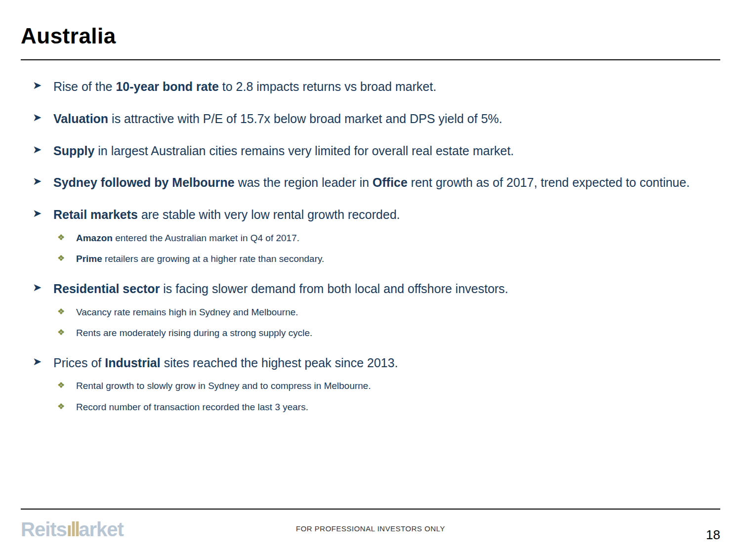Australia
Rise of the 10-year bond rate to 2.8 impacts returns vs broad market.
Valuation is attractive with P/E of 15.7x below broad market and DPS yield of 5%.
Supply in largest Australian cities remains very limited for overall real estate market.
Sydney followed by Melbourne was the region leader in Office rent growth as of 2017, trend expected to continue.
Retail markets are stable with very low rental growth recorded.
Amazon entered the Australian market in Q4 of 2017.
Prime retailers are growing at a higher rate than secondary.
Residential sector is facing slower demand from both local and offshore investors.
Vacancy rate remains high in Sydney and Melbourne.
Rents are moderately rising during a strong supply cycle.
Prices of Industrial sites reached the highest peak since 2013.
Rental growth to slowly grow in Sydney and to compress in Melbourne.
Record number of transaction recorded the last 3 years.
Reitsıll arket
FOR PROFESSIONAL INVESTORS ONLY
18